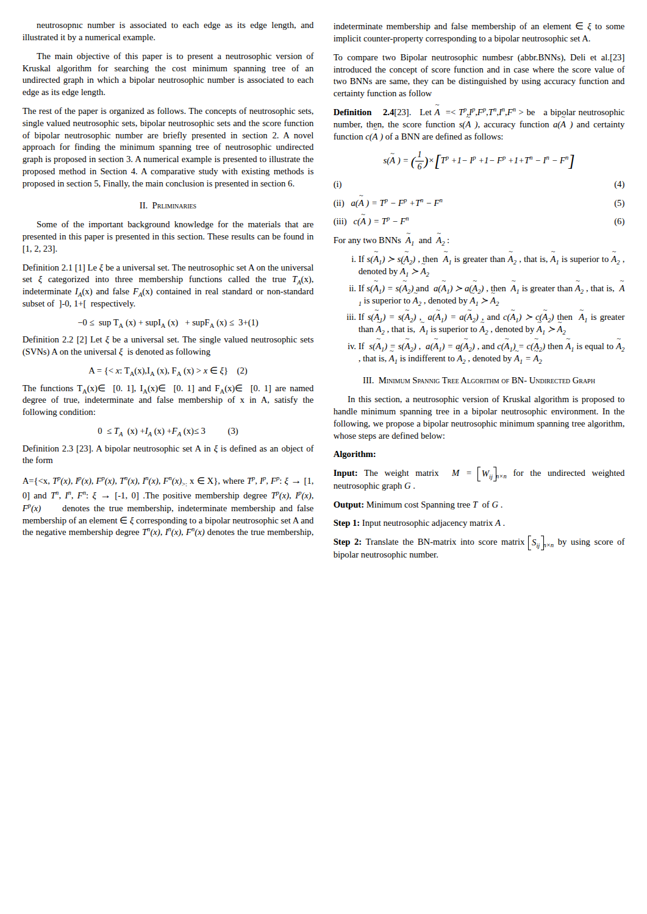neutrosopnıc number is associated to each edge as its edge length, and illustrated it by a numerical example.
The main objective of this paper is to present a neutrosophic version of Kruskal algorithm for searching the cost minimum spanning tree of an undirected graph in which a bipolar neutrosophic number is associated to each edge as its edge length.
The rest of the paper is organized as follows. The concepts of neutrosophic sets, single valued neutrosophic sets, bipolar neutrosophic sets and the score function of bipolar neutrosophic number are briefly presented in section 2. A novel approach for finding the minimum spanning tree of neutrosophic undirected graph is proposed in section 3. A numerical example is presented to illustrate the proposed method in Section 4. A comparative study with existing methods is proposed in section 5, Finally, the main conclusion is presented in section 6.
II. Prliminaries
Some of the important background knowledge for the materials that are presented in this paper is presented in this section. These results can be found in [1, 2, 23].
Definition 2.1 [1] Le ξ be a universal set. The neutrosophic set A on the universal set ξ categorized into three membership functions called the true TA(x), indeterminate IA(x) and false FA(x) contained in real standard or non-standard subset of ]-0, 1+[ respectively.
−0 ≤ sup TA (x) + supIA (x) + supFA (x) ≤ 3+(1)
Definition 2.2 [2] Let ξ be a universal set. The single valued neutrosophic sets (SVNs) A on the universal ξ is denoted as following
A = {< x: TA(x),IA (x), FA (x) > x ∈ ξ} (2)
The functions TA(x)∈ [0. 1], IA(x)∈ [0. 1] and FA(x)∈ [0. 1] are named degree of true, indeterminate and false membership of x in A, satisfy the following condition:
0 ≤ TA (x) +IA (x) +FA (x)≤ 3 (3)
Definition 2.3 [23]. A bipolar neutrosophic set A in ξ is defined as an object of the form
A={<x, Tp(x), Ip(x), Fp(x), Tn(x), In(x), Fn(x)>: x ∈ X}, where Tp, Ip, Fp: ξ → [1, 0] and Tn, In, Fn: ξ → [-1, 0] .The positive membership degree Tp(x), Ip(x), Fp(x) denotes the true membership, indeterminate membership and false membership of an element ∈ ξ corresponding to a bipolar neutrosophic set A and the negative membership degree Tn(x), In(x), Fn(x) denotes the true membership, indeterminate membership and false membership of an element ∈ ξ to some implicit counter-property corresponding to a bipolar neutrosophic set A.
To compare two Bipolar neutrosophic numbesr (abbr.BNNs), Deli et al.[23] introduced the concept of score function and in case where the score value of two BNNs are same, they can be distinguished by using accuracy function and certainty function as follow
Definition 2.4[23]. Let A =< Tp,Ip,Fp,Tn,In,Fn > be a bipolar neutrosophic number, then, the score function s(A ), accuracy function a(A ) and certainty function c(A ) of a BNN are defined as follows:
s(A ) = (16)×[Tp +1− Ip +1− Fp +1+Tn − In − Fn]
(i)(4)
(ii) a(A ) = Tp − Fp +Tn − Fn(5)
(iii) c(A ) = Tp − Fn(6)
For any two BNNs A1 and A2 :
If s(A1) ≻ s(A2) , then A1 is greater than A2 , that is, A1 is superior to A2 , denoted by A1 ≻ A2
If s(A1) = s(A2) and a(A1) ≻ a(A2) , then A1 is greater than A2 , that is, A1 is superior to A2 , denoted by A1 ≻ A2
If s(A1) = s(A2) , a(A1) = a(A2) , and c(A1) ≻ c(A2) then A1 is greater than A2 , that is, A1 is superior to A2 , denoted by A1 ≻ A2
If s(A1) = s(A2) , a(A1) = a(A2) , and c(A1) = c(A2) then A1 is equal to A2 , that is, A1 is indifferent to A2 , denoted by A1 = A2
III. Minimum Spannig Tree Algorithm of BN- Undirected Graph
In this section, a neutrosophic version of Kruskal algorithm is proposed to handle minimum spanning tree in a bipolar neutrosophic environment. In the following, we propose a bipolar neutrosophic minimum spanning tree algorithm, whose steps are defined below:
Algorithm:
Input: The weight matrix M = Wij n×n for the undirected weighted neutrosophic graph G .
Output: Minimum cost Spanning tree T of G .
Step 1: Input neutrosophic adjacency matrix A .
Step 2: Translate the BN-matrix into score matrix Sij n×n by using score of bipolar neutrosophic number.